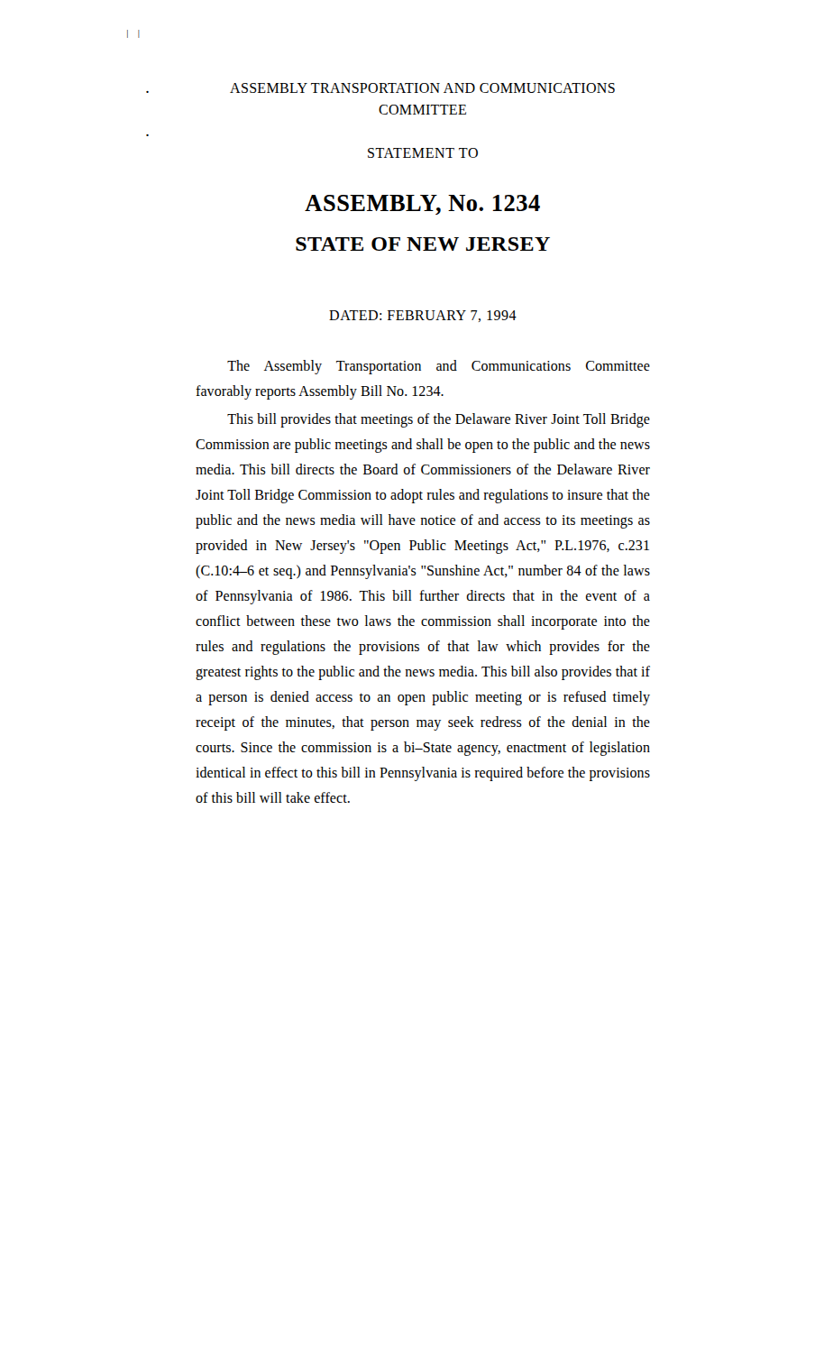| |
.
.
Assembly Transportation and Communications Committee
Statement to
ASSEMBLY, No. 1234
STATE OF NEW JERSEY
DATED: FEBRUARY 7, 1994
The Assembly Transportation and Communications Committee favorably reports Assembly Bill No. 1234.
This bill provides that meetings of the Delaware River Joint Toll Bridge Commission are public meetings and shall be open to the public and the news media. This bill directs the Board of Commissioners of the Delaware River Joint Toll Bridge Commission to adopt rules and regulations to insure that the public and the news media will have notice of and access to its meetings as provided in New Jersey's "Open Public Meetings Act," P.L.1976, c.231 (C.10:4–6 et seq.) and Pennsylvania's "Sunshine Act," number 84 of the laws of Pennsylvania of 1986. This bill further directs that in the event of a conflict between these two laws the commission shall incorporate into the rules and regulations the provisions of that law which provides for the greatest rights to the public and the news media. This bill also provides that if a person is denied access to an open public meeting or is refused timely receipt of the minutes, that person may seek redress of the denial in the courts. Since the commission is a bi–State agency, enactment of legislation identical in effect to this bill in Pennsylvania is required before the provisions of this bill will take effect.